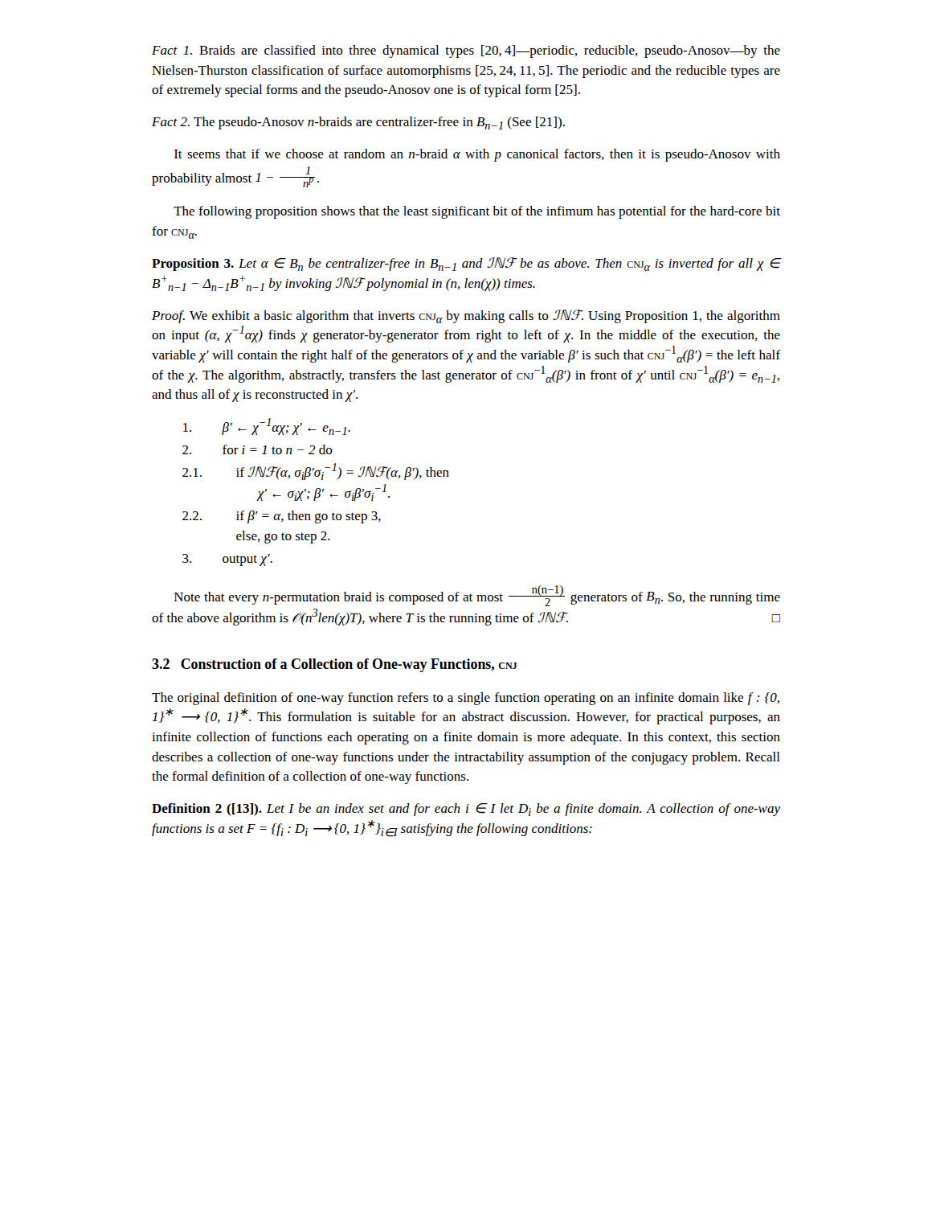Fact 1. Braids are classified into three dynamical types [20, 4]—periodic, reducible, pseudo-Anosov—by the Nielsen-Thurston classification of surface automorphisms [25, 24, 11, 5]. The periodic and the reducible types are of extremely special forms and the pseudo-Anosov one is of typical form [25].
Fact 2. The pseudo-Anosov n-braids are centralizer-free in Bn−1 (See [21]).
It seems that if we choose at random an n-braid α with p canonical factors, then it is pseudo-Anosov with probability almost 1 − 1 np.
The following proposition shows that the least significant bit of the infimum has potential for the hard-core bit for cnjα.
Proposition 3. Let α ∈ Bn be centralizer-free in Bn−1 and ℐℕℱ be as above. Then cnjα is inverted for all χ ∈ B+n−1 − Δn−1B+n−1 by invoking ℐℕℱ polynomial in (n, len(χ)) times.
Proof. We exhibit a basic algorithm that inverts cnjα by making calls to ℐℕℱ. Using Proposition 1, the algorithm on input (α, χ−1αχ) finds χ generator-by-generator from right to left of χ. In the middle of the execution, the variable χ′ will contain the right half of the generators of χ and the variable β′ is such that cnj−1α(β′) = the left half of the χ. The algorithm, abstractly, transfers the last generator of cnj−1α(β′) in front of χ′ until cnj−1α(β′) = en−1, and thus all of χ is reconstructed in χ′.
| 1. | β′ ← χ −1 αχ; χ′ ← e n−1 . |
| 2. | for i = 1 to n − 2 do |
| 2.1. | if ℐℕℱ(α, σ i β′σ i −1 ) = ℐℕℱ(α, β′) , then χ′ ← σ i χ′; β′ ← σ i β′σ i −1 . |
| 2.2. | if β′ = α , then go to step 3, else, go to step 2. |
| 3. | output χ′ . |
Note that every n-permutation braid is composed of at most n(n−1) 2 generators of Bn. So, the running time of the above algorithm is 𝒪(n3len(χ)T), where T is the running time of ℐℕℱ. □
3.2 Construction of a Collection of One-way Functions, cnj
The original definition of one-way function refers to a single function operating on an infinite domain like f : {0, 1}∗ ⟶ {0, 1}∗. This formulation is suitable for an abstract discussion. However, for practical purposes, an infinite collection of functions each operating on a finite domain is more adequate. In this context, this section describes a collection of one-way functions under the intractability assumption of the conjugacy problem. Recall the formal definition of a collection of one-way functions.
Definition 2 ([13]). Let I be an index set and for each i ∈ I let Di be a finite domain. A collection of one-way functions is a set F = {fi : Di ⟶ {0, 1}∗}i∈I satisfying the following conditions: